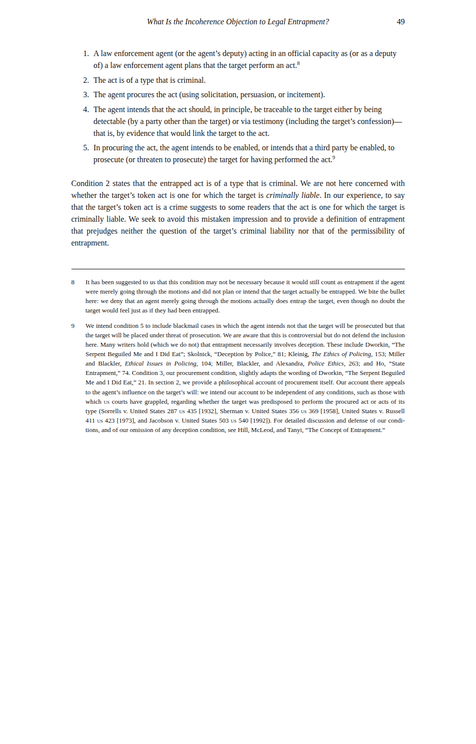What Is the Incoherence Objection to Legal Entrapment? 49
A law enforcement agent (or the agent’s deputy) acting in an official capacity as (or as a deputy of) a law enforcement agent plans that the target perform an act.8
The act is of a type that is criminal.
The agent procures the act (using solicitation, persuasion, or incitement).
The agent intends that the act should, in principle, be traceable to the target either by being detectable (by a party other than the target) or via testimony (including the target’s confession)—that is, by evidence that would link the target to the act.
In procuring the act, the agent intends to be enabled, or intends that a third party be enabled, to prosecute (or threaten to prosecute) the target for having performed the act.9
Condition 2 states that the entrapped act is of a type that is criminal. We are not here concerned with whether the target’s token act is one for which the target is criminally liable. In our experience, to say that the target’s token act is a crime suggests to some readers that the act is one for which the target is criminally liable. We seek to avoid this mistaken impression and to provide a definition of entrapment that prejudges neither the question of the target’s criminal liability nor that of the permissibility of entrapment.
8 It has been suggested to us that this condition may not be necessary because it would still count as entrapment if the agent were merely going through the motions and did not plan or intend that the target actually be entrapped. We bite the bullet here: we deny that an agent merely going through the motions actually does entrap the target, even though no doubt the target would feel just as if they had been entrapped.
9 We intend condition 5 to include blackmail cases in which the agent intends not that the target will be prosecuted but that the target will be placed under threat of prosecution. We are aware that this is controversial but do not defend the inclusion here. Many writers hold (which we do not) that entrapment necessarily involves deception. These include Dworkin, “The Serpent Beguiled Me and I Did Eat”; Skolnick, “Deception by Police,” 81; Kleinig, The Ethics of Policing, 153; Miller and Blackler, Ethical Issues in Policing, 104; Miller, Blackler, and Alexandra, Police Ethics, 263; and Ho, “State Entrapment,” 74. Condition 3, our procurement condition, slightly adapts the wording of Dworkin, “The Serpent Beguiled Me and I Did Eat,” 21. In section 2, we provide a philosophical account of procurement itself. Our account there appeals to the agent’s influence on the target’s will: we intend our account to be independent of any conditions, such as those with which us courts have grappled, regarding whether the target was predisposed to perform the procured act or acts of its type (Sorrells v. United States 287 us 435 [1932], Sherman v. United States 356 us 369 [1958], United States v. Russell 411 us 423 [1973], and Jacobson v. United States 503 us 540 [1992]). For detailed discussion and defense of our conditions, and of our omission of any deception condition, see Hill, McLeod, and Tanyi, “The Concept of Entrapment.”